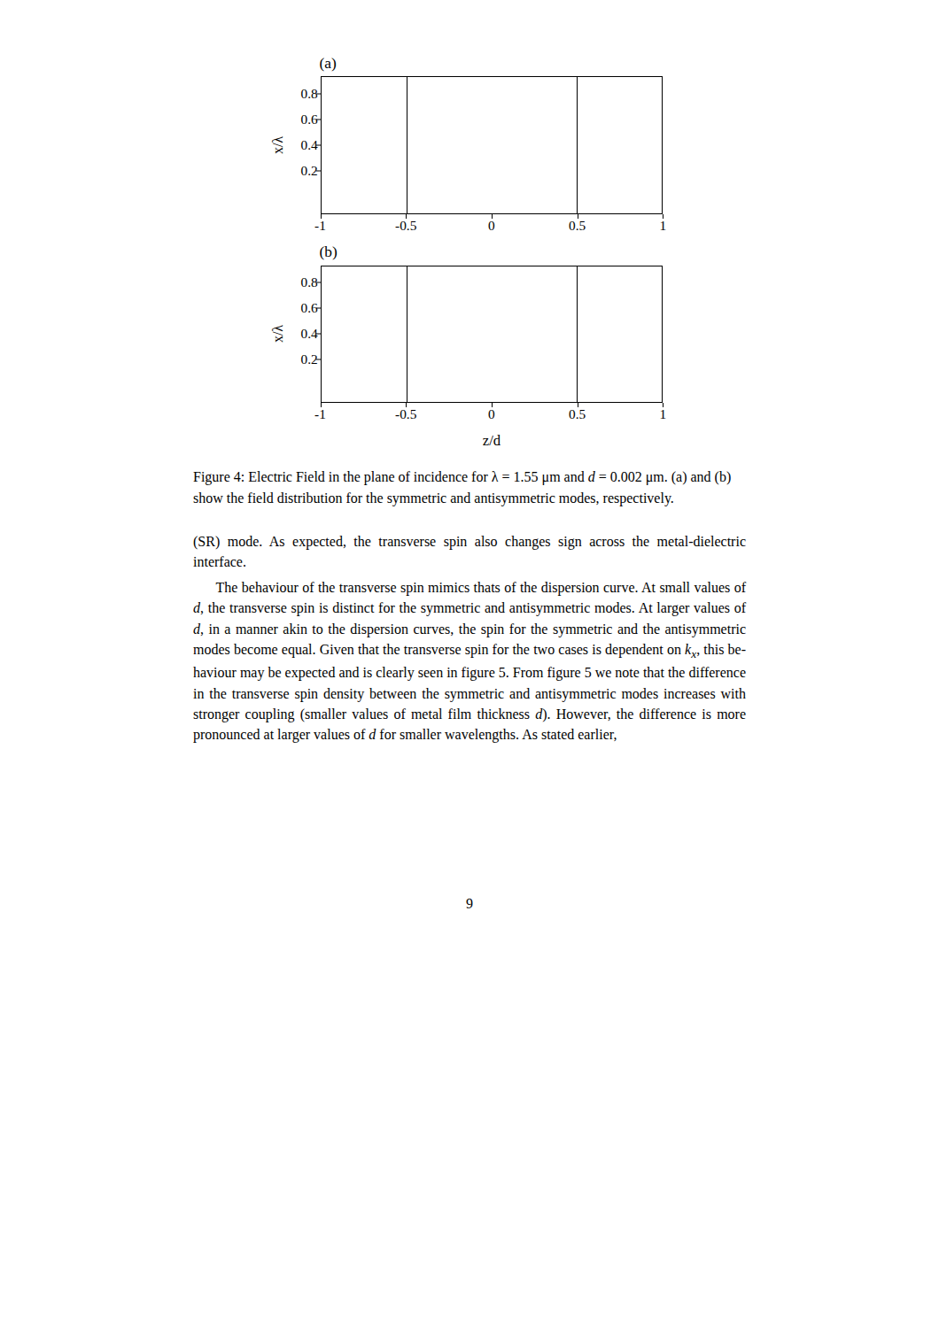(a)
0.8 0.6 0.4 0.2 x/λ
-1 -0.5 0 0.5 1
(b)
0.8 0.6 0.4 0.2 x/λ
-1 -0.5 0 0.5 1
z/d
Figure 4: Electric Field in the plane of incidence for λ = 1.55 μm and d = 0.002 μm. (a) and (b) show the field distribution for the symmetric and antisymmetric modes, respectively.
(SR) mode. As expected, the transverse spin also changes sign across the metal-dielectric interface.
The behaviour of the transverse spin mimics thats of the dispersion curve. At small values of d, the transverse spin is distinct for the symmetric and antisymmetric modes. At larger values of d, in a manner akin to the dispersion curves, the spin for the symmetric and the antisymmetric modes become equal. Given that the transverse spin for the two cases is dependent on kx, this behaviour may be expected and is clearly seen in figure 5. From figure 5 we note that the difference in the transverse spin density between the symmetric and antisymmetric modes increases with stronger coupling (smaller values of metal film thickness d). However, the difference is more pronounced at larger values of d for smaller wavelengths. As stated earlier,
9